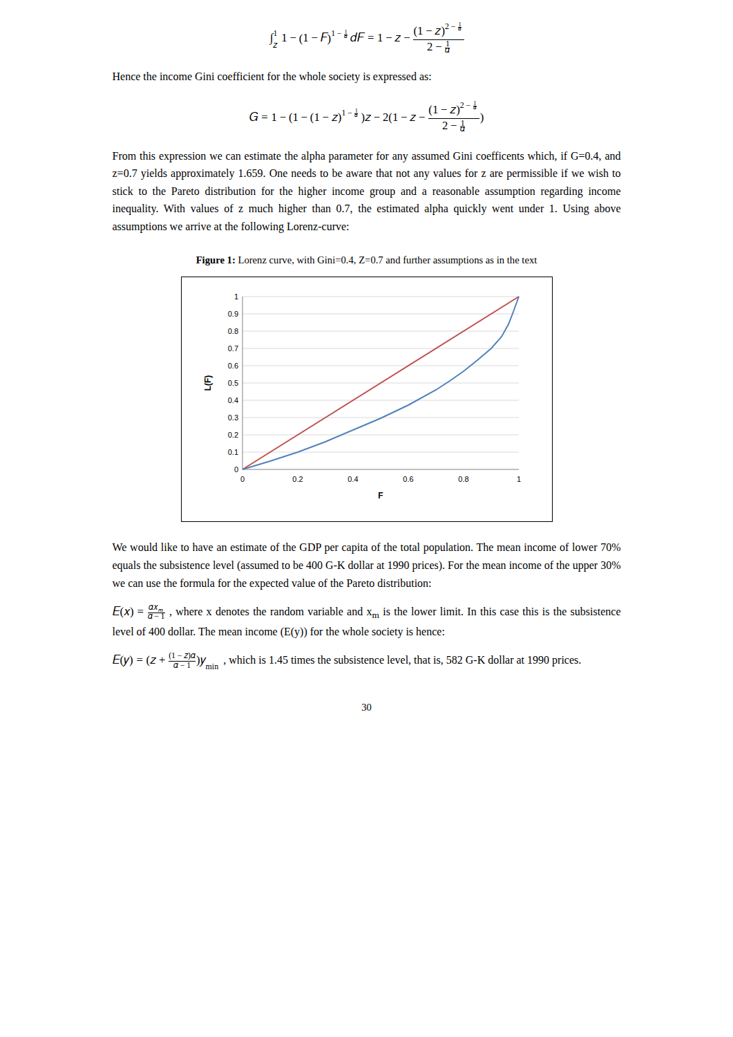∫ z 1 1 − (1−F) 1−1α dF = 1−z− (1−z) 2−1α 2−1α
Hence the income Gini coefficient for the whole society is expressed as:
G=1− ( 1− (1−z) 1−1α ) z−2 ( 1−z− (1−z) 2−1α 2−1α )
From this expression we can estimate the alpha parameter for any assumed Gini coefficents which, if G=0.4, and z=0.7 yields approximately 1.659. One needs to be aware that not any values for z are permissible if we wish to stick to the Pareto distribution for the higher income group and a reasonable assumption regarding income inequality. With values of z much higher than 0.7, the estimated alpha quickly went under 1. Using above assumptions we arrive at the following Lorenz-curve:
Figure 1: Lorenz curve, with Gini=0.4, Z=0.7 and further assumptions as in the text
1 0.9 0.8 0.7 0.6 0.5 0.4 0.3 0.2 0.1 0 0 0.2 0.4 0.6 0.8 1 F L(F)
We would like to have an estimate of the GDP per capita of the total population. The mean income of lower 70% equals the subsistence level (assumed to be 400 G-K dollar at 1990 prices). For the mean income of the upper 30% we can use the formula for the expected value of the Pareto distribution:
E(x)= αxm α−1 , where x denotes the random variable and xm is the lower limit. In this case this is the subsistence level of 400 dollar. The mean income (E(y)) for the whole society is hence:
E(y)= ( z+ (1−z)α α−1 ) ymin , which is 1.45 times the subsistence level, that is, 582 G-K dollar at 1990 prices.
30